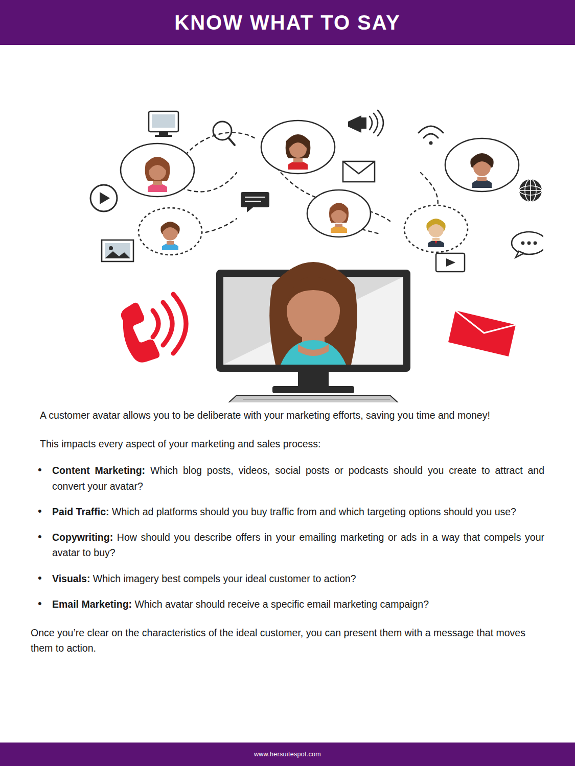Know What To Say
A customer avatar allows you to be deliberate with your marketing efforts, saving you time and money!
This impacts every aspect of your marketing and sales process:
Content Marketing: Which blog posts, videos, social posts or podcasts should you create to attract and convert your avatar?
Paid Traffic: Which ad platforms should you buy traffic from and which targeting options should you use?
Copywriting: How should you describe offers in your emailing marketing or ads in a way that compels your avatar to buy?
Visuals: Which imagery best compels your ideal customer to action?
Email Marketing: Which avatar should receive a specific email marketing campaign?
Once you’re clear on the characteristics of the ideal customer, you can present them with a message that moves them to action.
www.hersuitespot.com